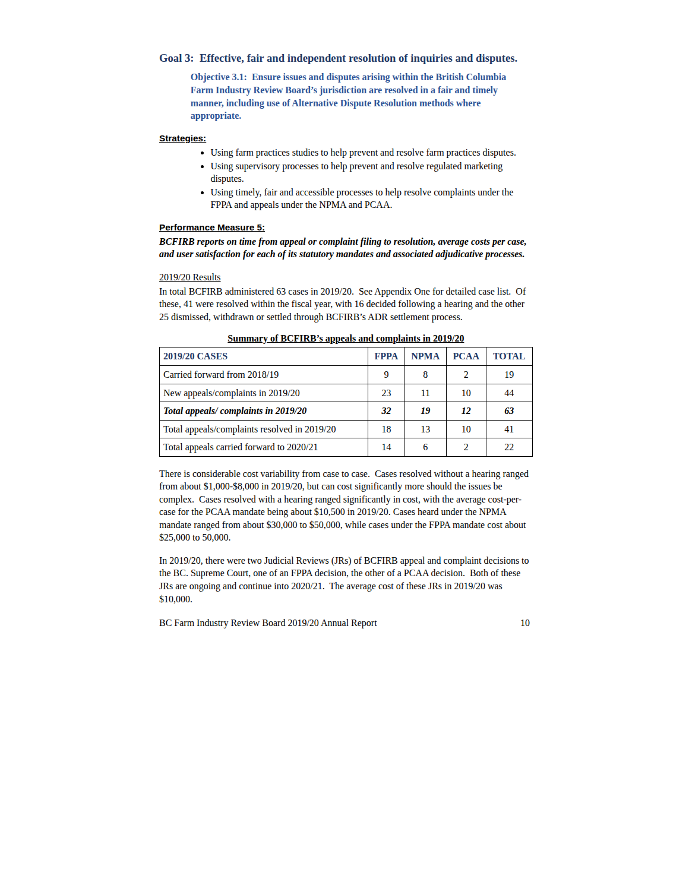Goal 3: Effective, fair and independent resolution of inquiries and disputes.
Objective 3.1: Ensure issues and disputes arising within the British Columbia Farm Industry Review Board’s jurisdiction are resolved in a fair and timely manner, including use of Alternative Dispute Resolution methods where appropriate.
Strategies:
Using farm practices studies to help prevent and resolve farm practices disputes.
Using supervisory processes to help prevent and resolve regulated marketing disputes.
Using timely, fair and accessible processes to help resolve complaints under the FPPA and appeals under the NPMA and PCAA.
Performance Measure 5:
BCFIRB reports on time from appeal or complaint filing to resolution, average costs per case, and user satisfaction for each of its statutory mandates and associated adjudicative processes.
2019/20 Results
In total BCFIRB administered 63 cases in 2019/20. See Appendix One for detailed case list. Of these, 41 were resolved within the fiscal year, with 16 decided following a hearing and the other 25 dismissed, withdrawn or settled through BCFIRB’s ADR settlement process.
Summary of BCFIRB’s appeals and complaints in 2019/20
| 2019/20 CASES | FPPA | NPMA | PCAA | TOTAL |
| --- | --- | --- | --- | --- |
| Carried forward from 2018/19 | 9 | 8 | 2 | 19 |
| New appeals/complaints in 2019/20 | 23 | 11 | 10 | 44 |
| Total appeals/ complaints in 2019/20 | 32 | 19 | 12 | 63 |
| Total appeals/complaints resolved in 2019/20 | 18 | 13 | 10 | 41 |
| Total appeals carried forward to 2020/21 | 14 | 6 | 2 | 22 |
There is considerable cost variability from case to case. Cases resolved without a hearing ranged from about $1,000-$8,000 in 2019/20, but can cost significantly more should the issues be complex. Cases resolved with a hearing ranged significantly in cost, with the average cost-per-case for the PCAA mandate being about $10,500 in 2019/20. Cases heard under the NPMA mandate ranged from about $30,000 to $50,000, while cases under the FPPA mandate cost about $25,000 to 50,000.
In 2019/20, there were two Judicial Reviews (JRs) of BCFIRB appeal and complaint decisions to the BC. Supreme Court, one of an FPPA decision, the other of a PCAA decision. Both of these JRs are ongoing and continue into 2020/21. The average cost of these JRs in 2019/20 was $10,000.
BC Farm Industry Review Board 2019/20 Annual Report 10